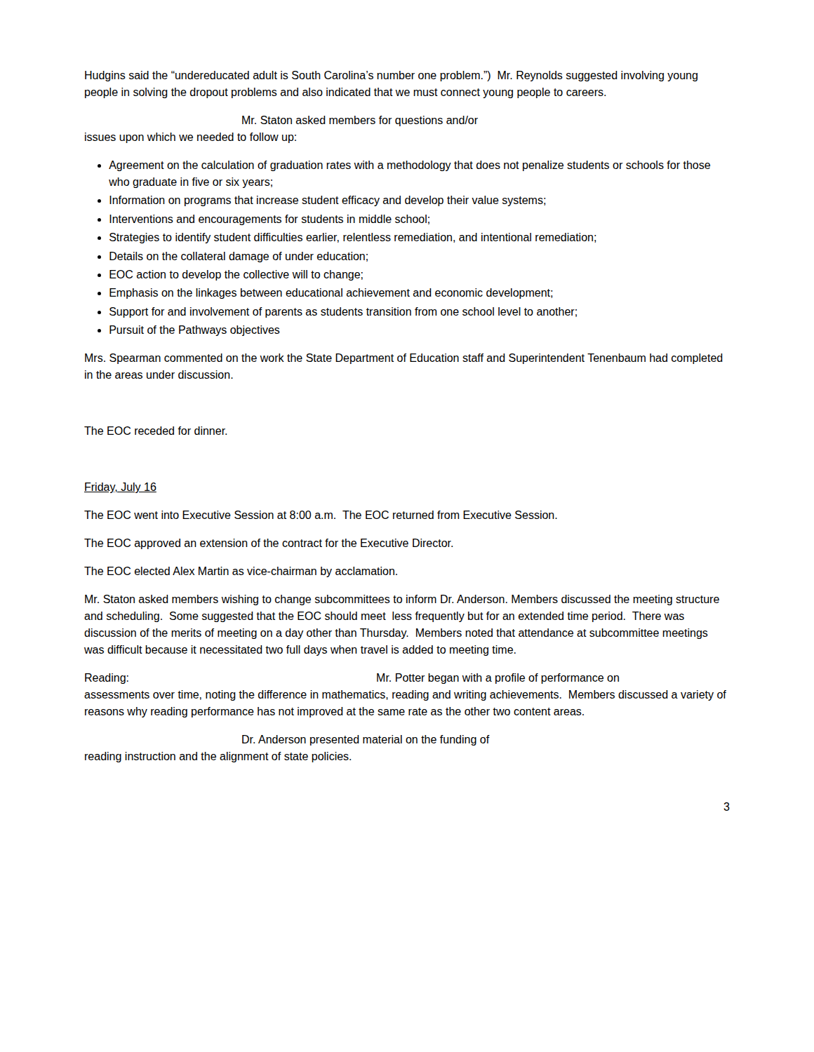Hudgins said the “undereducated adult is South Carolina’s number one problem.”) Mr. Reynolds suggested involving young people in solving the dropout problems and also indicated that we must connect young people to careers.
Mr. Staton asked members for questions and/or
issues upon which we needed to follow up:
Agreement on the calculation of graduation rates with a methodology that does not penalize students or schools for those who graduate in five or six years;
Information on programs that increase student efficacy and develop their value systems;
Interventions and encouragements for students in middle school;
Strategies to identify student difficulties earlier, relentless remediation, and intentional remediation;
Details on the collateral damage of under education;
EOC action to develop the collective will to change;
Emphasis on the linkages between educational achievement and economic development;
Support for and involvement of parents as students transition from one school level to another;
Pursuit of the Pathways objectives
Mrs. Spearman commented on the work the State Department of Education staff and Superintendent Tenenbaum had completed in the areas under discussion.
The EOC receded for dinner.
Friday, July 16
The EOC went into Executive Session at 8:00 a.m. The EOC returned from Executive Session.
The EOC approved an extension of the contract for the Executive Director.
The EOC elected Alex Martin as vice-chairman by acclamation.
Mr. Staton asked members wishing to change subcommittees to inform Dr. Anderson. Members discussed the meeting structure and scheduling. Some suggested that the EOC should meet less frequently but for an extended time period. There was discussion of the merits of meeting on a day other than Thursday. Members noted that attendance at subcommittee meetings was difficult because it necessitated two full days when travel is added to meeting time.
Reading: Mr. Potter began with a profile of performance on
assessments over time, noting the difference in mathematics, reading and writing achievements. Members discussed a variety of reasons why reading performance has not improved at the same rate as the other two content areas.
Dr. Anderson presented material on the funding of
reading instruction and the alignment of state policies.
3